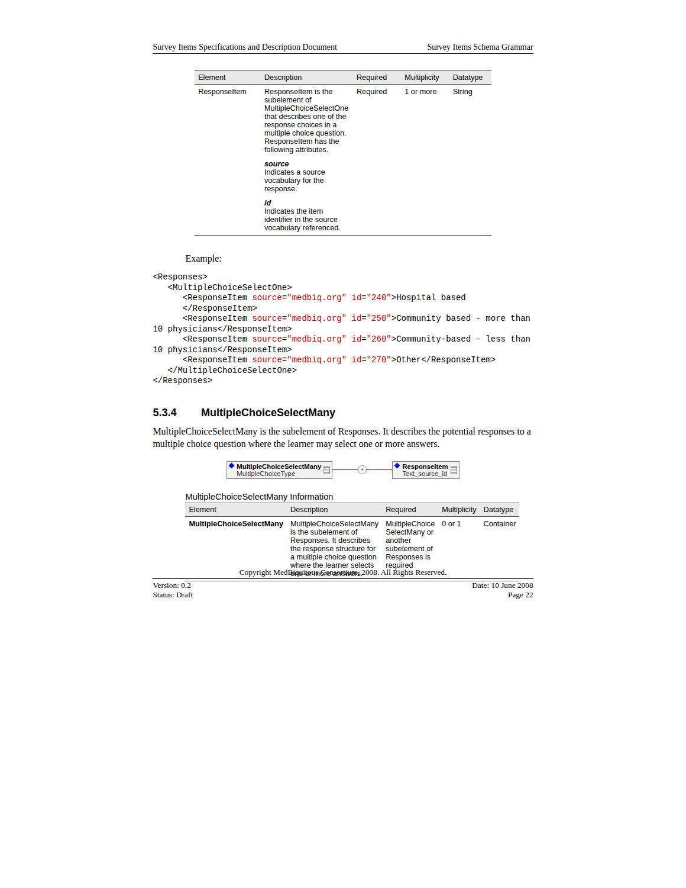Survey Items Specifications and Description Document
Survey Items Schema Grammar
| Element | Description | Required | Multiplicity | Datatype |
| --- | --- | --- | --- | --- |
| ResponseItem | ResponseItem is the subelement of MultipleChoiceSelectOne that describes one of the response choices in a multiple choice question. ResponseItem has the following attributes. source Indicates a source vocabulary for the response. id Indicates the item identifier in the source vocabulary referenced. | Required | 1 or more | String |
Example:
<Responses>
   <MultipleChoiceSelectOne>
      <ResponseItem source="medbiq.org" id="240">Hospital based
      </ResponseItem>
      <ResponseItem source="medbiq.org" id="250">Community based - more than
10 physicians</ResponseItem>
      <ResponseItem source="medbiq.org" id="260">Community-based - less than
10 physicians</ResponseItem>
      <ResponseItem source="medbiq.org" id="270">Other</ResponseItem>
   </MultipleChoiceSelectOne>
</Responses>
5.3.4 MultipleChoiceSelectMany
MultipleChoiceSelectMany is the subelement of Responses. It describes the potential responses to a multiple choice question where the learner may select one or more answers.
MultipleChoiceSelectMany
MultipleChoiceType
+
ResponseItem
Text_source_id
MultipleChoiceSelectMany Information
| Element | Description | Required | Multiplicity | Datatype |
| --- | --- | --- | --- | --- |
| MultipleChoiceSelectMany | MultipleChoiceSelectMany is the subelement of Responses. It describes the response structure for a multiple choice question where the learner selects one or more answers. | MultipleChoice SelectMany or another subelement of Responses is required | 0 or 1 | Container |
Copyright MedBiquitous Consortium, 2008. All Rights Reserved.
Version: 0.2
Status: Draft
Date: 10 June 2008
Page 22